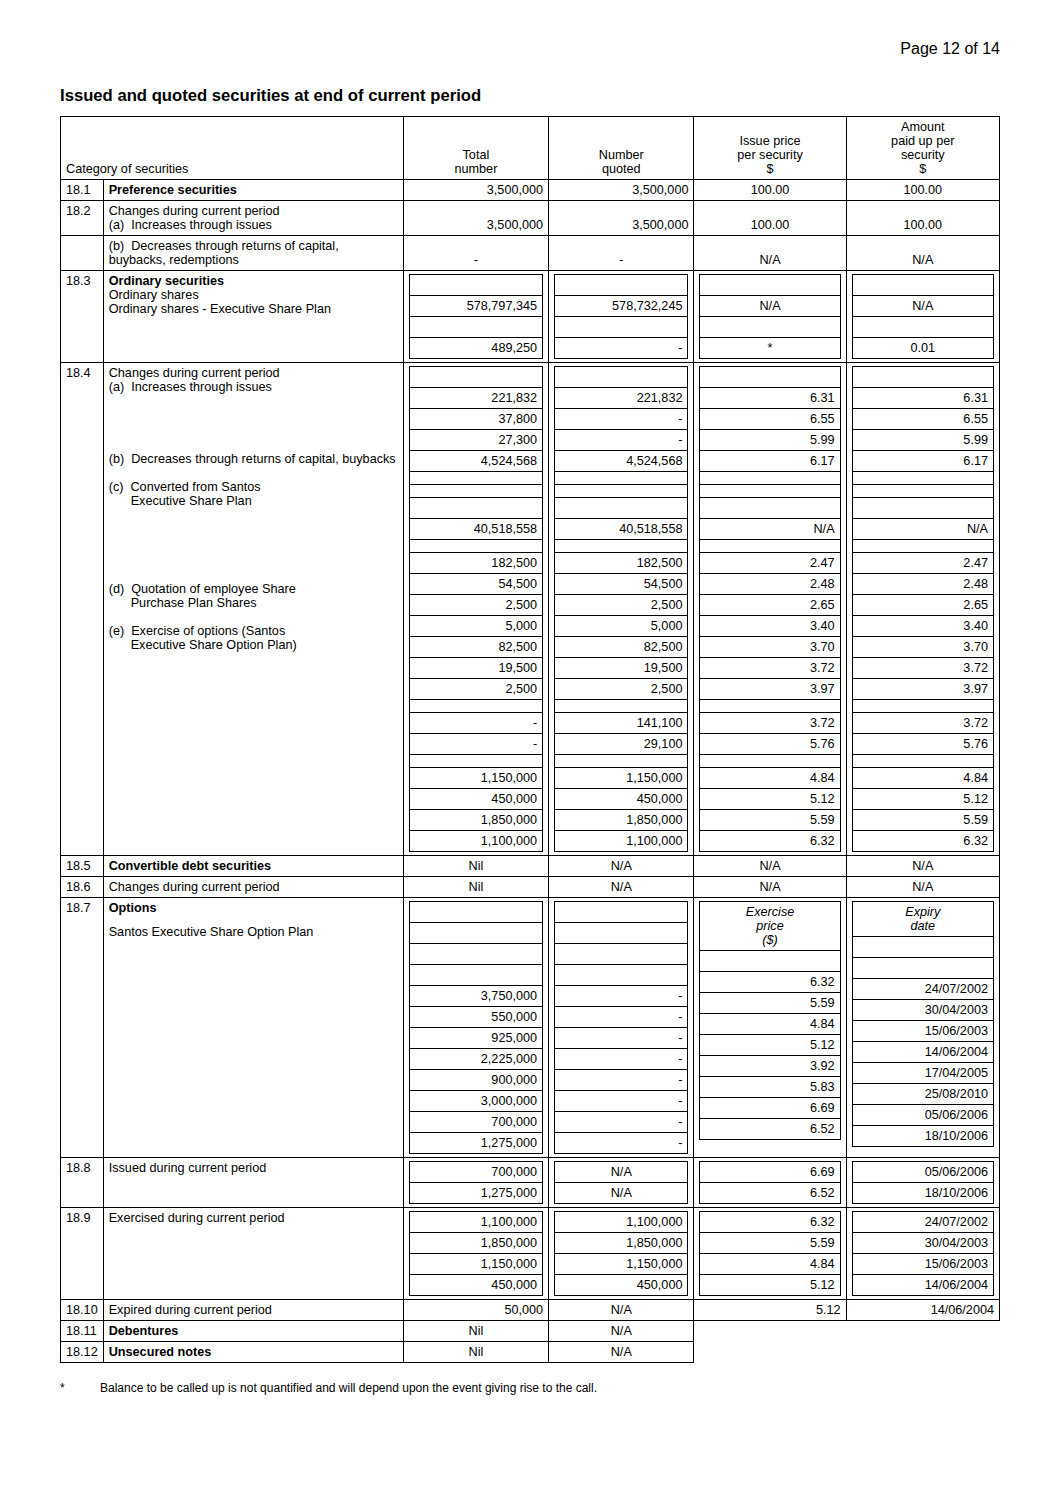Page 12 of 14
Issued and quoted securities at end of current period
| Category of securities | Total number | Number quoted | Issue price per security $ | Amount paid up per security $ |
| --- | --- | --- | --- | --- |
| 18.1 | Preference securities | 3,500,000 | 3,500,000 | 100.00 | 100.00 |
| 18.2 | Changes during current period (a) Increases through issues | 3,500,000 | 3,500,000 | 100.00 | 100.00 |
| | (b) Decreases through returns of capital, buybacks, redemptions | - | - | N/A | N/A |
| 18.3 | Ordinary securities Ordinary shares Ordinary shares - Executive Share Plan | / 578,797,345 / / 489,250 / | / 578,732,245 / / - / | / N/A / / * / | / N/A / / 0.01 / |
| 18.4 | Changes during current period (a) Increases through issues (b) Decreases through returns of capital, buybacks (c) Converted from Santos Executive Share Plan (d) Quotation of employee Share Purchase Plan Shares (e) Exercise of options (Santos Executive Share Option Plan) | / 221,832 / / 37,800 / / 27,300 / / 4,524,568 / / 40,518,558 / / 182,500 / / 54,500 / / 2,500 / / 5,000 / / 82,500 / / 19,500 / / 2,500 / / - / / - / / 1,150,000 / / 450,000 / / 1,850,000 / / 1,100,000 / | / 221,832 / / - / / - / / 4,524,568 / / 40,518,558 / / 182,500 / / 54,500 / / 2,500 / / 5,000 / / 82,500 / / 19,500 / / 2,500 / / 141,100 / / 29,100 / / 1,150,000 / / 450,000 / / 1,850,000 / / 1,100,000 / | / 6.31 / / 6.55 / / 5.99 / / 6.17 / / N/A / / 2.47 / / 2.48 / / 2.65 / / 3.40 / / 3.70 / / 3.72 / / 3.97 / / 3.72 / / 5.76 / / 4.84 / / 5.12 / / 5.59 / / 6.32 / | / 6.31 / / 6.55 / / 5.99 / / 6.17 / / N/A / / 2.47 / / 2.48 / / 2.65 / / 3.40 / / 3.70 / / 3.72 / / 3.97 / / 3.72 / / 5.76 / / 4.84 / / 5.12 / / 5.59 / / 6.32 / |
| 18.5 | Convertible debt securities | Nil | N/A | N/A | N/A |
| 18.6 | Changes during current period | Nil | N/A | N/A | N/A |
| 18.7 | Options Santos Executive Share Option Plan | / 3,750,000 / / 550,000 / / 925,000 / / 2,225,000 / / 900,000 / / 3,000,000 / / 700,000 / / 1,275,000 / | / - / / - / / - / / - / / - / / - / / - / / - / | / Exercise price ($) / / 6.32 / / 5.59 / / 4.84 / / 5.12 / / 3.92 / / 5.83 / / 6.69 / / 6.52 / | / Expiry date / / 24/07/2002 / / 30/04/2003 / / 15/06/2003 / / 14/06/2004 / / 17/04/2005 / / 25/08/2010 / / 05/06/2006 / / 18/10/2006 / |
| 18.8 | Issued during current period | / 700,000 / / 1,275,000 / | / N/A / / N/A / | / 6.69 / / 6.52 / | / 05/06/2006 / / 18/10/2006 / |
| 18.9 | Exercised during current period | / 1,100,000 / / 1,850,000 / / 1,150,000 / / 450,000 / | / 1,100,000 / / 1,850,000 / / 1,150,000 / / 450,000 / | / 6.32 / / 5.59 / / 4.84 / / 5.12 / | / 24/07/2002 / / 30/04/2003 / / 15/06/2003 / / 14/06/2004 / |
| 18.10 | Expired during current period | 50,000 | N/A | 5.12 | 14/06/2004 |
| 18.11 | Debentures | Nil | N/A | | |
| 18.12 | Unsecured notes | Nil | N/A | | |
*Balance to be called up is not quantified and will depend upon the event giving rise to the call.